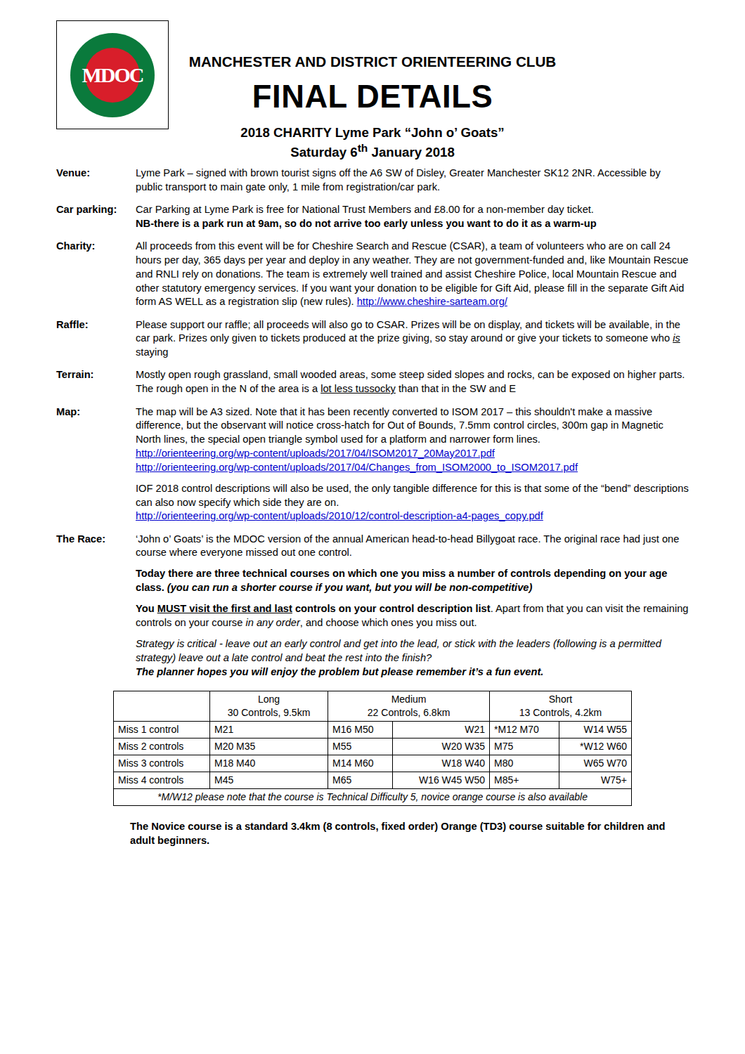MDOC
MANCHESTER AND DISTRICT ORIENTEERING CLUB
FINAL DETAILS
2018 CHARITY Lyme Park “John o’ Goats”
Saturday 6th January 2018
Venue:
Lyme Park – signed with brown tourist signs off the A6 SW of Disley, Greater Manchester SK12 2NR. Accessible by public transport to main gate only, 1 mile from registration/car park.
Car parking:
Car Parking at Lyme Park is free for National Trust Members and £8.00 for a non-member day ticket.
NB-there is a park run at 9am, so do not arrive too early unless you want to do it as a warm-up
Charity:
All proceeds from this event will be for Cheshire Search and Rescue (CSAR), a team of volunteers who are on call 24 hours per day, 365 days per year and deploy in any weather. They are not government-funded and, like Mountain Rescue and RNLI rely on donations. The team is extremely well trained and assist Cheshire Police, local Mountain Rescue and other statutory emergency services. If you want your donation to be eligible for Gift Aid, please fill in the separate Gift Aid form AS WELL as a registration slip (new rules). http://www.cheshire-sarteam.org/
Raffle:
Please support our raffle; all proceeds will also go to CSAR. Prizes will be on display, and tickets will be available, in the car park. Prizes only given to tickets produced at the prize giving, so stay around or give your tickets to someone who is staying
Terrain:
Mostly open rough grassland, small wooded areas, some steep sided slopes and rocks, can be exposed on higher parts. The rough open in the N of the area is a lot less tussocky than that in the SW and E
Map:
The map will be A3 sized. Note that it has been recently converted to ISOM 2017 – this shouldn't make a massive difference, but the observant will notice cross-hatch for Out of Bounds, 7.5mm control circles, 300m gap in Magnetic North lines, the special open triangle symbol used for a platform and narrower form lines.
http://orienteering.org/wp-content/uploads/2017/04/ISOM2017_20May2017.pdf
http://orienteering.org/wp-content/uploads/2017/04/Changes_from_ISOM2000_to_ISOM2017.pdf
IOF 2018 control descriptions will also be used, the only tangible difference for this is that some of the “bend” descriptions can also now specify which side they are on.
http://orienteering.org/wp-content/uploads/2010/12/control-description-a4-pages_copy.pdf
The Race:
‘John o’ Goats’ is the MDOC version of the annual American head-to-head Billygoat race. The original race had just one course where everyone missed out one control.
Today there are three technical courses on which one you miss a number of controls depending on your age class. (you can run a shorter course if you want, but you will be non-competitive)
You MUST visit the first and last controls on your control description list. Apart from that you can visit the remaining controls on your course in any order, and choose which ones you miss out.
Strategy is critical - leave out an early control and get into the lead, or stick with the leaders (following is a permitted strategy) leave out a late control and beat the rest into the finish?
The planner hopes you will enjoy the problem but please remember it’s a fun event.
| | Long 30 Controls, 9.5km | Medium 22 Controls, 6.8km | Short 13 Controls, 4.2km |
| --- | --- | --- | --- |
| Miss 1 control | M21 | M16 M50 | W21 | *M12 M70 | W14 W55 |
| Miss 2 controls | M20 M35 | M55 | W20 W35 | M75 | *W12 W60 |
| Miss 3 controls | M18 M40 | M14 M60 | W18 W40 | M80 | W65 W70 |
| Miss 4 controls | M45 | M65 | W16 W45 W50 | M85+ | W75+ |
| *M/W12 please note that the course is Technical Difficulty 5, novice orange course is also available |
The Novice course is a standard 3.4km (8 controls, fixed order) Orange (TD3) course suitable for children and adult beginners.